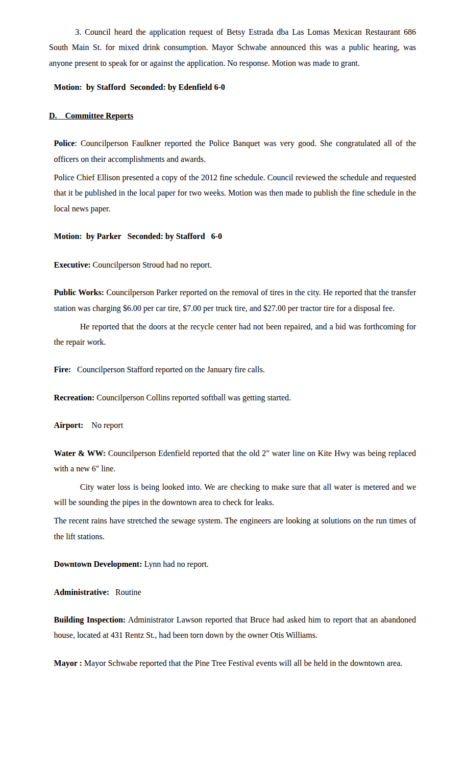3. Council heard the application request of Betsy Estrada dba Las Lomas Mexican Restaurant 686 South Main St. for mixed drink consumption. Mayor Schwabe announced this was a public hearing, was anyone present to speak for or against the application. No response. Motion was made to grant.
Motion: by Stafford Seconded: by Edenfield 6-0
D. Committee Reports
Police: Councilperson Faulkner reported the Police Banquet was very good. She congratulated all of the officers on their accomplishments and awards.
Police Chief Ellison presented a copy of the 2012 fine schedule. Council reviewed the schedule and requested that it be published in the local paper for two weeks. Motion was then made to publish the fine schedule in the local news paper.
Motion: by Parker Seconded: by Stafford 6-0
Executive: Councilperson Stroud had no report.
Public Works: Councilperson Parker reported on the removal of tires in the city. He reported that the transfer station was charging $6.00 per car tire, $7.00 per truck tire, and $27.00 per tractor tire for a disposal fee.
He reported that the doors at the recycle center had not been repaired, and a bid was forthcoming for the repair work.
Fire: Councilperson Stafford reported on the January fire calls.
Recreation: Councilperson Collins reported softball was getting started.
Airport: No report
Water & WW: Councilperson Edenfield reported that the old 2" water line on Kite Hwy was being replaced with a new 6" line.
City water loss is being looked into. We are checking to make sure that all water is metered and we will be sounding the pipes in the downtown area to check for leaks.
The recent rains have stretched the sewage system. The engineers are looking at solutions on the run times of the lift stations.
Downtown Development: Lynn had no report.
Administrative: Routine
Building Inspection: Administrator Lawson reported that Bruce had asked him to report that an abandoned house, located at 431 Rentz St., had been torn down by the owner Otis Williams.
Mayor : Mayor Schwabe reported that the Pine Tree Festival events will all be held in the downtown area.